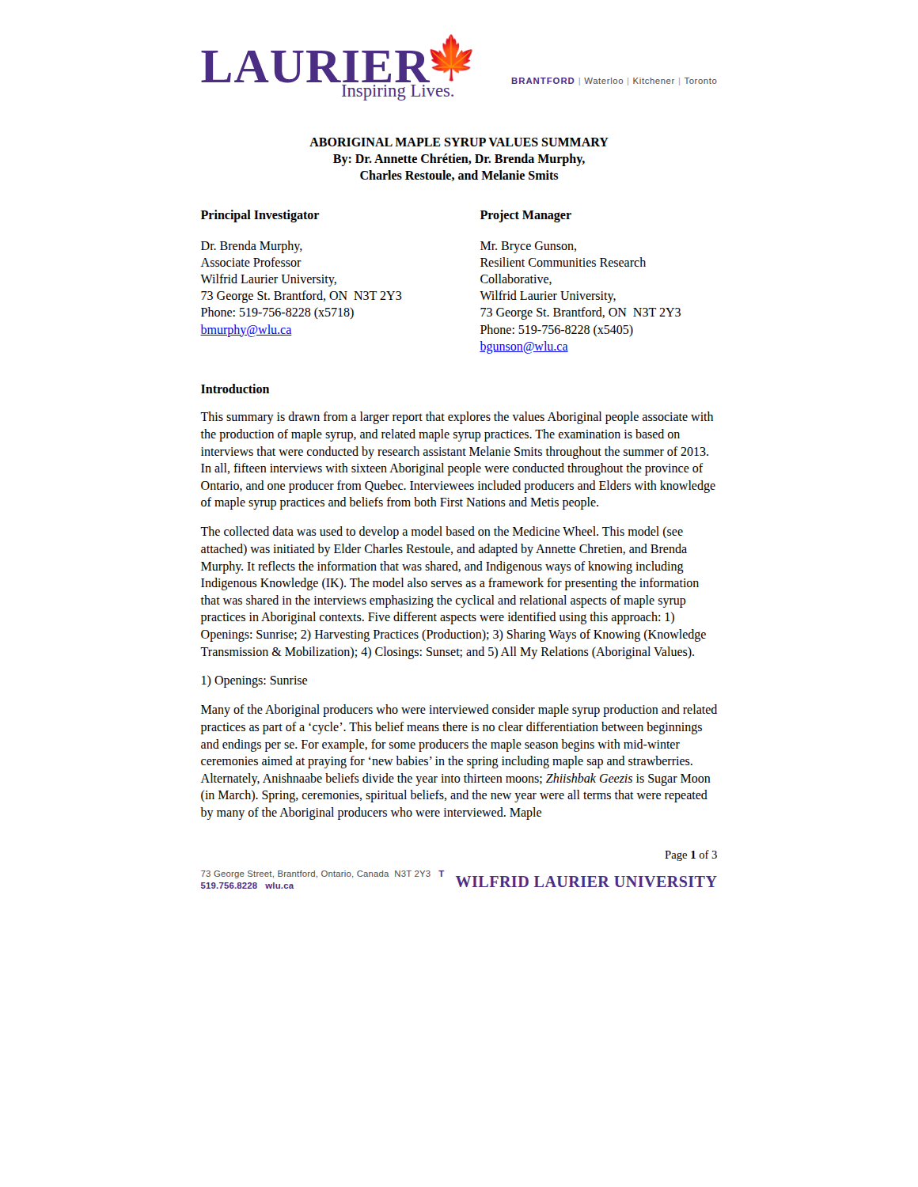LAURIER🍁
Inspiring Lives.
BRANTFORD|Waterloo|Kitchener|Toronto
ABORIGINAL MAPLE SYRUP VALUES SUMMARY
By: Dr. Annette Chrétien, Dr. Brenda Murphy,
Charles Restoule, and Melanie Smits
Principal Investigator
Dr. Brenda Murphy,
Associate Professor
Wilfrid Laurier University,
73 George St. Brantford, ON N3T 2Y3
Phone: 519-756-8228 (x5718)
bmurphy@wlu.ca
Project Manager
Mr. Bryce Gunson,
Resilient Communities Research Collaborative,
Wilfrid Laurier University,
73 George St. Brantford, ON N3T 2Y3
Phone: 519-756-8228 (x5405)
bgunson@wlu.ca
Introduction
This summary is drawn from a larger report that explores the values Aboriginal people associate with the production of maple syrup, and related maple syrup practices. The examination is based on interviews that were conducted by research assistant Melanie Smits throughout the summer of 2013. In all, fifteen interviews with sixteen Aboriginal people were conducted throughout the province of Ontario, and one producer from Quebec. Interviewees included producers and Elders with knowledge of maple syrup practices and beliefs from both First Nations and Metis people.
The collected data was used to develop a model based on the Medicine Wheel. This model (see attached) was initiated by Elder Charles Restoule, and adapted by Annette Chretien, and Brenda Murphy. It reflects the information that was shared, and Indigenous ways of knowing including Indigenous Knowledge (IK). The model also serves as a framework for presenting the information that was shared in the interviews emphasizing the cyclical and relational aspects of maple syrup practices in Aboriginal contexts. Five different aspects were identified using this approach: 1) Openings: Sunrise; 2) Harvesting Practices (Production); 3) Sharing Ways of Knowing (Knowledge Transmission & Mobilization); 4) Closings: Sunset; and 5) All My Relations (Aboriginal Values).
1) Openings: Sunrise
Many of the Aboriginal producers who were interviewed consider maple syrup production and related practices as part of a ‘cycle’. This belief means there is no clear differentiation between beginnings and endings per se. For example, for some producers the maple season begins with mid-winter ceremonies aimed at praying for ‘new babies’ in the spring including maple sap and strawberries. Alternately, Anishnaabe beliefs divide the year into thirteen moons; Zhiishbak Geezis is Sugar Moon (in March). Spring, ceremonies, spiritual beliefs, and the new year were all terms that were repeated by many of the Aboriginal producers who were interviewed. Maple
Page 1 of 3
73 George Street, Brantford, Ontario, Canada N3T 2Y3 T 519.756.8228 wlu.ca
WILFRID LAURIER UNIVERSITY